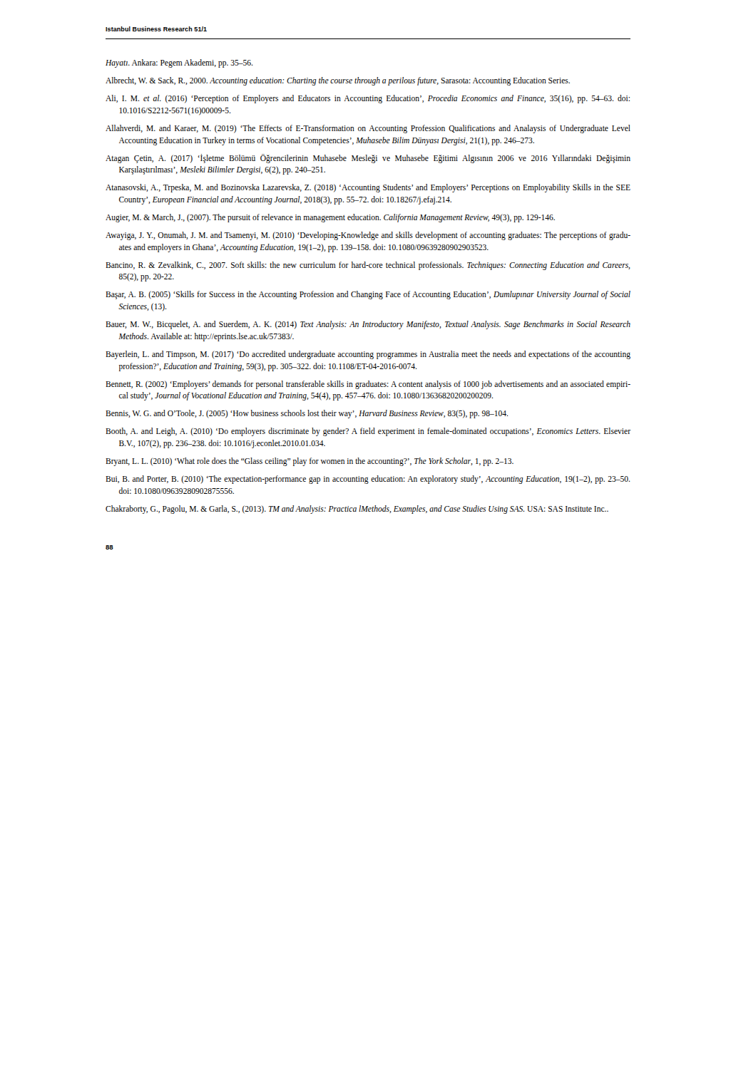Istanbul Business Research 51/1
Hayatı. Ankara: Pegem Akademi, pp. 35–56.
Albrecht, W. & Sack, R., 2000. Accounting education: Charting the course through a perilous future, Sarasota: Accounting Education Series.
Ali, I. M. et al. (2016) ‘Perception of Employers and Educators in Accounting Education’, Procedia Economics and Finance, 35(16), pp. 54–63. doi: 10.1016/S2212-5671(16)00009-5.
Allahverdi, M. and Karaer, M. (2019) ‘The Effects of E-Transformation on Accounting Profession Qualifications and Analaysis of Undergraduate Level Accounting Education in Turkey in terms of Vocational Competencies’, Muhasebe Bilim Dünyası Dergisi, 21(1), pp. 246–273.
Atagan Çetin, A. (2017) ‘İşletme Bölümü Öğrencilerinin Muhasebe Mesleği ve Muhasebe Eğitimi Algısının 2006 ve 2016 Yıllarındaki Değişimin Karşılaştırılması’, Mesleki Bilimler Dergisi, 6(2), pp. 240–251.
Atanasovski, A., Trpeska, M. and Bozinovska Lazarevska, Z. (2018) ‘Accounting Students’ and Employers’ Perceptions on Employability Skills in the SEE Country’, European Financial and Accounting Journal, 2018(3), pp. 55–72. doi: 10.18267/j.efaj.214.
Augier, M. & March, J., (2007). The pursuit of relevance in management education. California Management Review, 49(3), pp. 129-146.
Awayiga, J. Y., Onumah, J. M. and Tsamenyi, M. (2010) ‘Developing-Knowledge and skills development of accounting graduates: The perceptions of graduates and employers in Ghana’, Accounting Education, 19(1–2), pp. 139–158. doi: 10.1080/09639280902903523.
Bancino, R. & Zevalkink, C., 2007. Soft skills: the new curriculum for hard-core technical professionals. Techniques: Connecting Education and Careers, 85(2), pp. 20-22.
Başar, A. B. (2005) ‘Skills for Success in the Accounting Profession and Changing Face of Accounting Education’, Dumlupınar University Journal of Social Sciences, (13).
Bauer, M. W., Bicquelet, A. and Suerdem, A. K. (2014) Text Analysis: An Introductory Manifesto, Textual Analysis. Sage Benchmarks in Social Research Methods. Available at: http://eprints.lse.ac.uk/57383/.
Bayerlein, L. and Timpson, M. (2017) ‘Do accredited undergraduate accounting programmes in Australia meet the needs and expectations of the accounting profession?’, Education and Training, 59(3), pp. 305–322. doi: 10.1108/ET-04-2016-0074.
Bennett, R. (2002) ‘Employers’ demands for personal transferable skills in graduates: A content analysis of 1000 job advertisements and an associated empirical study’, Journal of Vocational Education and Training, 54(4), pp. 457–476. doi: 10.1080/13636820200200209.
Bennis, W. G. and O’Toole, J. (2005) ‘How business schools lost their way’, Harvard Business Review, 83(5), pp. 98–104.
Booth, A. and Leigh, A. (2010) ‘Do employers discriminate by gender? A field experiment in female-dominated occupations’, Economics Letters. Elsevier B.V., 107(2), pp. 236–238. doi: 10.1016/j.econlet.2010.01.034.
Bryant, L. L. (2010) ‘What role does the “Glass ceiling” play for women in the accounting?’, The York Scholar, 1, pp. 2–13.
Bui, B. and Porter, B. (2010) ‘The expectation-performance gap in accounting education: An exploratory study’, Accounting Education, 19(1–2), pp. 23–50. doi: 10.1080/09639280902875556.
Chakraborty, G., Pagolu, M. & Garla, S., (2013). TM and Analysis: Practica lMethods, Examples, and Case Studies Using SAS. USA: SAS Institute Inc..
88